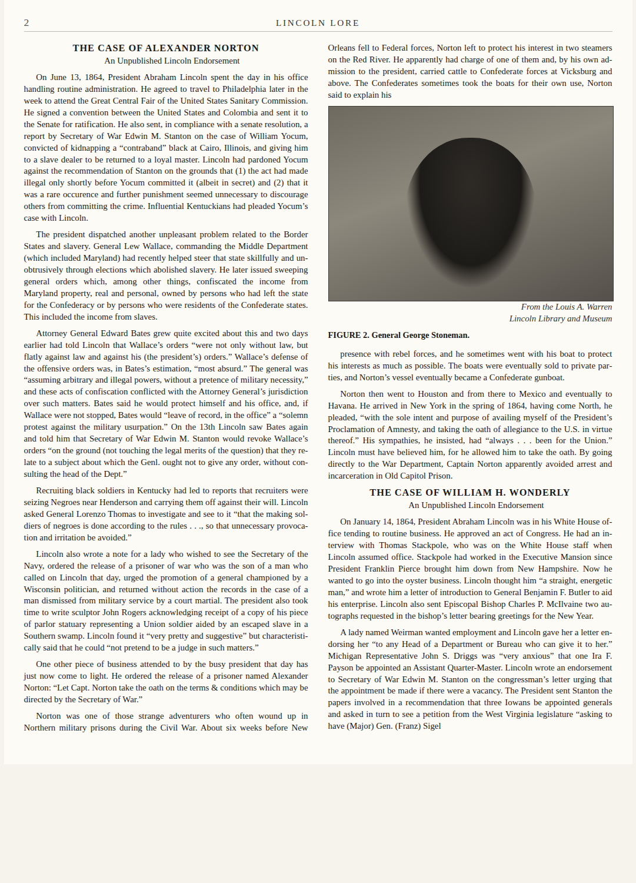2
Lincoln Lore
The Case of Alexander Norton
An Unpublished Lincoln Endorsement
On June 13, 1864, President Abraham Lincoln spent the day in his office handling routine administration. He agreed to travel to Philadelphia later in the week to attend the Great Central Fair of the United States Sanitary Commission. He signed a convention between the United States and Colombia and sent it to the Senate for ratification. He also sent, in compliance with a senate resolution, a report by Secretary of War Edwin M. Stanton on the case of William Yocum, convicted of kidnapping a “contraband” black at Cairo, Illinois, and giving him to a slave dealer to be returned to a loyal master. Lincoln had pardoned Yocum against the recommendation of Stanton on the grounds that (1) the act had made illegal only shortly before Yocum committed it (albeit in secret) and (2) that it was a rare occurence and further punishment seemed unnecessary to discourage others from committing the crime. Influential Kentuckians had pleaded Yocum’s case with Lincoln.
The president dispatched another unpleasant problem related to the Border States and slavery. General Lew Wallace, commanding the Middle Department (which included Maryland) had recently helped steer that state skillfully and unobtrusively through elections which abolished slavery. He later issued sweeping general orders which, among other things, confiscated the income from Maryland property, real and personal, owned by persons who had left the state for the Confederacy or by persons who were residents of the Confederate states. This included the income from slaves.
Attorney General Edward Bates grew quite excited about this and two days earlier had told Lincoln that Wallace’s orders “were not only without law, but flatly against law and against his (the president’s) orders.” Wallace’s defense of the offensive orders was, in Bates’s estimation, “most absurd.” The general was “assuming arbitrary and illegal powers, without a pretence of military necessity,” and these acts of confiscation conflicted with the Attorney General’s jurisdiction over such matters. Bates said he would protect himself and his office, and, if Wallace were not stopped, Bates would “leave of record, in the office” a “solemn protest against the military usurpation.” On the 13th Lincoln saw Bates again and told him that Secretary of War Edwin M. Stanton would revoke Wallace’s orders “on the ground (not touching the legal merits of the question) that they relate to a subject about which the Genl. ought not to give any order, without consulting the head of the Dept.”
Recruiting black soldiers in Kentucky had led to reports that recruiters were seizing Negroes near Henderson and carrying them off against their will. Lincoln asked General Lorenzo Thomas to investigate and see to it “that the making soldiers of negroes is done according to the rules . . ., so that unnecessary provocation and irritation be avoided.”
Lincoln also wrote a note for a lady who wished to see the Secretary of the Navy, ordered the release of a prisoner of war who was the son of a man who called on Lincoln that day, urged the promotion of a general championed by a Wisconsin politician, and returned without action the records in the case of a man dismissed from military service by a court martial. The president also took time to write sculptor John Rogers acknowledging receipt of a copy of his piece of parlor statuary representing a Union soldier aided by an escaped slave in a Southern swamp. Lincoln found it “very pretty and suggestive” but characteristically said that he could “not pretend to be a judge in such matters.”
One other piece of business attended to by the busy president that day has just now come to light. He ordered the release of a prisoner named Alexander Norton: “Let Capt. Norton take the oath on the terms & conditions which may be directed by the Secretary of War.”
Norton was one of those strange adventurers who often wound up in Northern military prisons during the Civil War. About six weeks before New Orleans fell to Federal forces, Norton left to protect his interest in two steamers on the Red River. He apparently had charge of one of them and, by his own admission to the president, carried cattle to Confederate forces at Vicksburg and above. The Confederates sometimes took the boats for their own use, Norton said to explain his
From the Louis A. Warren
Lincoln Library and Museum
FIGURE 2. General George Stoneman.
presence with rebel forces, and he sometimes went with his boat to protect his interests as much as possible. The boats were eventually sold to private parties, and Norton’s vessel eventually became a Confederate gunboat.
Norton then went to Houston and from there to Mexico and eventually to Havana. He arrived in New York in the spring of 1864, having come North, he pleaded, “with the sole intent and purpose of availing myself of the President’s Proclamation of Amnesty, and taking the oath of allegiance to the U.S. in virtue thereof.” His sympathies, he insisted, had “always . . . been for the Union.” Lincoln must have believed him, for he allowed him to take the oath. By going directly to the War Department, Captain Norton apparently avoided arrest and incarceration in Old Capitol Prison.
The Case of William H. Wonderly
An Unpublished Lincoln Endorsement
On January 14, 1864, President Abraham Lincoln was in his White House office tending to routine business. He approved an act of Congress. He had an interview with Thomas Stackpole, who was on the White House staff when Lincoln assumed office. Stackpole had worked in the Executive Mansion since President Franklin Pierce brought him down from New Hampshire. Now he wanted to go into the oyster business. Lincoln thought him “a straight, energetic man,” and wrote him a letter of introduction to General Benjamin F. Butler to aid his enterprise. Lincoln also sent Episcopal Bishop Charles P. McIlvaine two autographs requested in the bishop’s letter bearing greetings for the New Year.
A lady named Weirman wanted employment and Lincoln gave her a letter endorsing her “to any Head of a Department or Bureau who can give it to her.” Michigan Representative John S. Driggs was “very anxious” that one Ira F. Payson be appointed an Assistant Quarter-Master. Lincoln wrote an endorsement to Secretary of War Edwin M. Stanton on the congressman’s letter urging that the appointment be made if there were a vacancy. The President sent Stanton the papers involved in a recommendation that three Iowans be appointed generals and asked in turn to see a petition from the West Virginia legislature “asking to have (Major) Gen. (Franz) Sigel